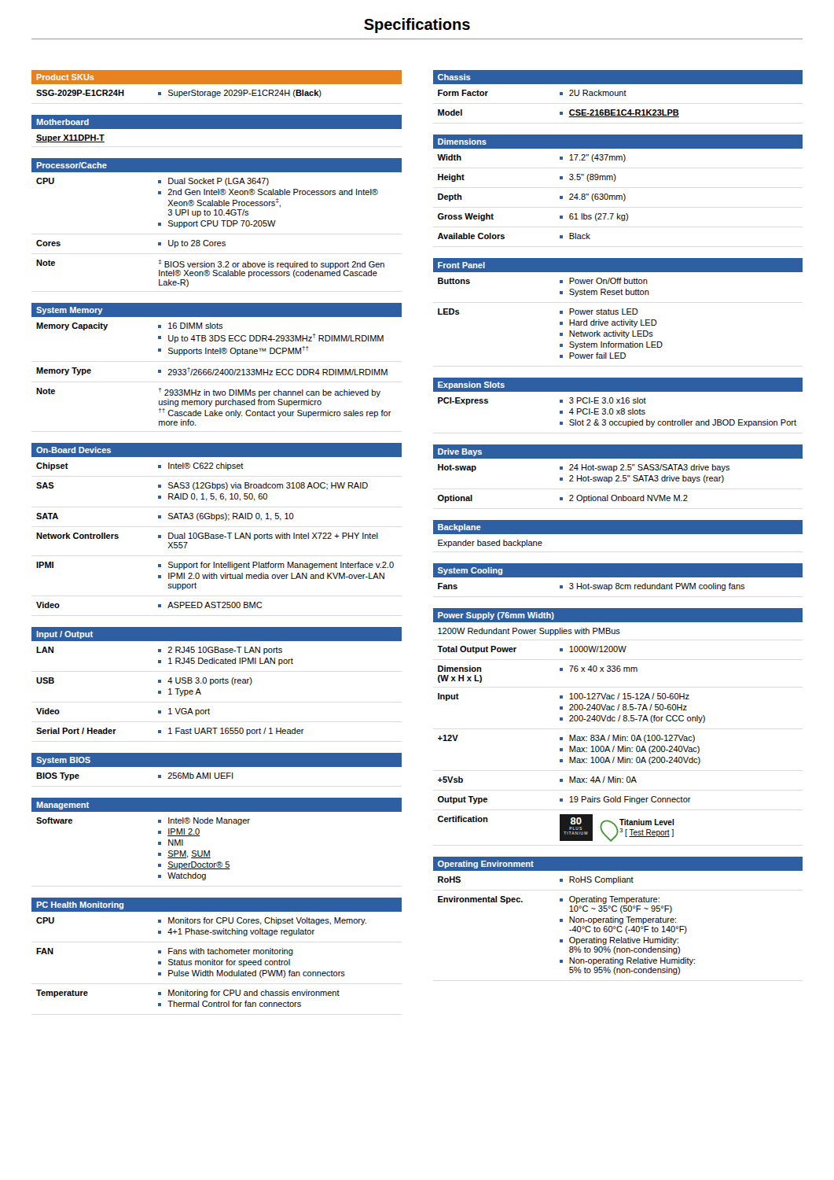Specifications
Product SKUs
| SSG-2029P-E1CR24H | SuperStorage 2029P-E1CR24H ( Black ) |
Motherboard
| Super X11DPH-T |
Processor/Cache
| CPU | Dual Socket P (LGA 3647) 2nd Gen Intel® Xeon® Scalable Processors and Intel® Xeon® Scalable Processors ‡ , 3 UPI up to 10.4GT/s Support CPU TDP 70-205W |
| Cores | Up to 28 Cores |
| Note | ‡ BIOS version 3.2 or above is required to support 2nd Gen Intel® Xeon® Scalable processors (codenamed Cascade Lake-R) |
System Memory
| Memory Capacity | 16 DIMM slots Up to 4TB 3DS ECC DDR4-2933MHz † RDIMM/LRDIMM Supports Intel® Optane™ DCPMM †† |
| Memory Type | 2933 † /2666/2400/2133MHz ECC DDR4 RDIMM/LRDIMM |
| Note | † 2933MHz in two DIMMs per channel can be achieved by using memory purchased from Supermicro †† Cascade Lake only. Contact your Supermicro sales rep for more info. |
On-Board Devices
| Chipset | Intel® C622 chipset |
| SAS | SAS3 (12Gbps) via Broadcom 3108 AOC; HW RAID RAID 0, 1, 5, 6, 10, 50, 60 |
| SATA | SATA3 (6Gbps); RAID 0, 1, 5, 10 |
| Network Controllers | Dual 10GBase-T LAN ports with Intel X722 + PHY Intel X557 |
| IPMI | Support for Intelligent Platform Management Interface v.2.0 IPMI 2.0 with virtual media over LAN and KVM-over-LAN support |
| Video | ASPEED AST2500 BMC |
Input / Output
| LAN | 2 RJ45 10GBase-T LAN ports 1 RJ45 Dedicated IPMI LAN port |
| USB | 4 USB 3.0 ports (rear) 1 Type A |
| Video | 1 VGA port |
| Serial Port / Header | 1 Fast UART 16550 port / 1 Header |
System BIOS
| BIOS Type | 256Mb AMI UEFI |
Management
| Software | Intel® Node Manager IPMI 2.0 NMI SPM , SUM SuperDoctor® 5 Watchdog |
PC Health Monitoring
| CPU | Monitors for CPU Cores, Chipset Voltages, Memory. 4+1 Phase-switching voltage regulator |
| FAN | Fans with tachometer monitoring Status monitor for speed control Pulse Width Modulated (PWM) fan connectors |
| Temperature | Monitoring for CPU and chassis environment Thermal Control for fan connectors |
Chassis
| Form Factor | 2U Rackmount |
| Model | CSE-216BE1C4-R1K23LPB |
Dimensions
| Width | 17.2" (437mm) |
| Height | 3.5" (89mm) |
| Depth | 24.8" (630mm) |
| Gross Weight | 61 lbs (27.7 kg) |
| Available Colors | Black |
Front Panel
| Buttons | Power On/Off button System Reset button |
| LEDs | Power status LED Hard drive activity LED Network activity LEDs System Information LED Power fail LED |
Expansion Slots
| PCI-Express | 3 PCI-E 3.0 x16 slot 4 PCI-E 3.0 x8 slots Slot 2 & 3 occupied by controller and JBOD Expansion Port |
Drive Bays
| Hot-swap | 24 Hot-swap 2.5" SAS3/SATA3 drive bays 2 Hot-swap 2.5" SATA3 drive bays (rear) |
| Optional | 2 Optional Onboard NVMe M.2 |
Backplane
| Expander based backplane |
System Cooling
| Fans | 3 Hot-swap 8cm redundant PWM cooling fans |
Power Supply (76mm Width)
| 1200W Redundant Power Supplies with PMBus |
| Total Output Power | 1000W/1200W |
| Dimension (W x H x L) | 76 x 40 x 336 mm |
| Input | 100-127Vac / 15-12A / 50-60Hz 200-240Vac / 8.5-7A / 50-60Hz 200-240Vdc / 8.5-7A (for CCC only) |
| +12V | Max: 83A / Min: 0A (100-127Vac) Max: 100A / Min: 0A (200-240Vac) Max: 100A / Min: 0A (200-240Vdc) |
| +5Vsb | Max: 4A / Min: 0A |
| Output Type | 19 Pairs Gold Finger Connector |
| Certification | 80 PLUS TITANIUM Titanium Level 3 [ Test Report ] |
Operating Environment
| RoHS | RoHS Compliant |
| Environmental Spec. | Operating Temperature: 10°C ~ 35°C (50°F ~ 95°F) Non-operating Temperature: -40°C to 60°C (-40°F to 140°F) Operating Relative Humidity: 8% to 90% (non-condensing) Non-operating Relative Humidity: 5% to 95% (non-condensing) |